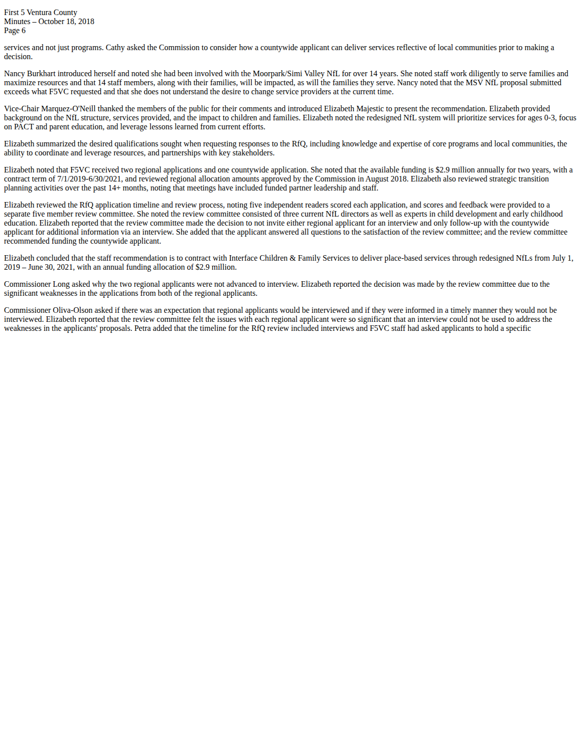First 5 Ventura County
Minutes – October 18, 2018
Page 6
services and not just programs. Cathy asked the Commission to consider how a countywide applicant can deliver services reflective of local communities prior to making a decision.
Nancy Burkhart introduced herself and noted she had been involved with the Moorpark/Simi Valley NfL for over 14 years. She noted staff work diligently to serve families and maximize resources and that 14 staff members, along with their families, will be impacted, as will the families they serve. Nancy noted that the MSV NfL proposal submitted exceeds what F5VC requested and that she does not understand the desire to change service providers at the current time.
Vice-Chair Marquez-O'Neill thanked the members of the public for their comments and introduced Elizabeth Majestic to present the recommendation. Elizabeth provided background on the NfL structure, services provided, and the impact to children and families. Elizabeth noted the redesigned NfL system will prioritize services for ages 0-3, focus on PACT and parent education, and leverage lessons learned from current efforts.
Elizabeth summarized the desired qualifications sought when requesting responses to the RfQ, including knowledge and expertise of core programs and local communities, the ability to coordinate and leverage resources, and partnerships with key stakeholders.
Elizabeth noted that F5VC received two regional applications and one countywide application. She noted that the available funding is $2.9 million annually for two years, with a contract term of 7/1/2019-6/30/2021, and reviewed regional allocation amounts approved by the Commission in August 2018. Elizabeth also reviewed strategic transition planning activities over the past 14+ months, noting that meetings have included funded partner leadership and staff.
Elizabeth reviewed the RfQ application timeline and review process, noting five independent readers scored each application, and scores and feedback were provided to a separate five member review committee. She noted the review committee consisted of three current NfL directors as well as experts in child development and early childhood education. Elizabeth reported that the review committee made the decision to not invite either regional applicant for an interview and only follow-up with the countywide applicant for additional information via an interview. She added that the applicant answered all questions to the satisfaction of the review committee; and the review committee recommended funding the countywide applicant.
Elizabeth concluded that the staff recommendation is to contract with Interface Children & Family Services to deliver place-based services through redesigned NfLs from July 1, 2019 – June 30, 2021, with an annual funding allocation of $2.9 million.
Commissioner Long asked why the two regional applicants were not advanced to interview. Elizabeth reported the decision was made by the review committee due to the significant weaknesses in the applications from both of the regional applicants.
Commissioner Oliva-Olson asked if there was an expectation that regional applicants would be interviewed and if they were informed in a timely manner they would not be interviewed. Elizabeth reported that the review committee felt the issues with each regional applicant were so significant that an interview could not be used to address the weaknesses in the applicants' proposals. Petra added that the timeline for the RfQ review included interviews and F5VC staff had asked applicants to hold a specific